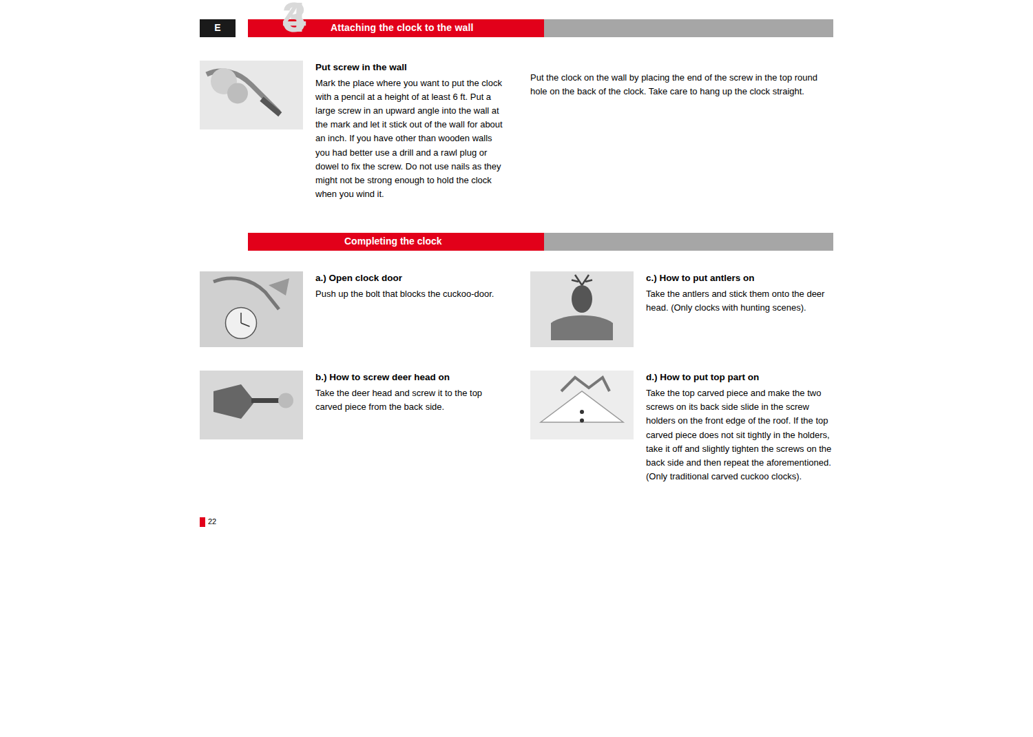E
Attaching the clock to the wall
3
Put screw in the wall
Mark the place where you want to put the clock with a pencil at a height of at least 6 ft. Put a large screw in an upward angle into the wall at the mark and let it stick out of the wall for about an inch. If you have other than wooden walls you had better use a drill and a rawl plug or dowel to fix the screw. Do not use nails as they might not be strong enough to hold the clock when you wind it.
Put the clock on the wall by placing the end of the screw in the top round hole on the back of the clock. Take care to hang up the clock straight.
Completing the clock
4
a.) Open clock door
Push up the bolt that blocks the cuckoo-door.
c.) How to put antlers on
Take the antlers and stick them onto the deer head. (Only clocks with hunting scenes).
b.) How to screw deer head on
Take the deer head and screw it to the top carved piece from the back side.
d.) How to put top part on
Take the top carved piece and make the two screws on its back side slide in the screw holders on the front edge of the roof. If the top carved piece does not sit tightly in the holders, take it off and slightly tighten the screws on the back side and then repeat the aforementioned. (Only traditional carved cuckoo clocks).
22